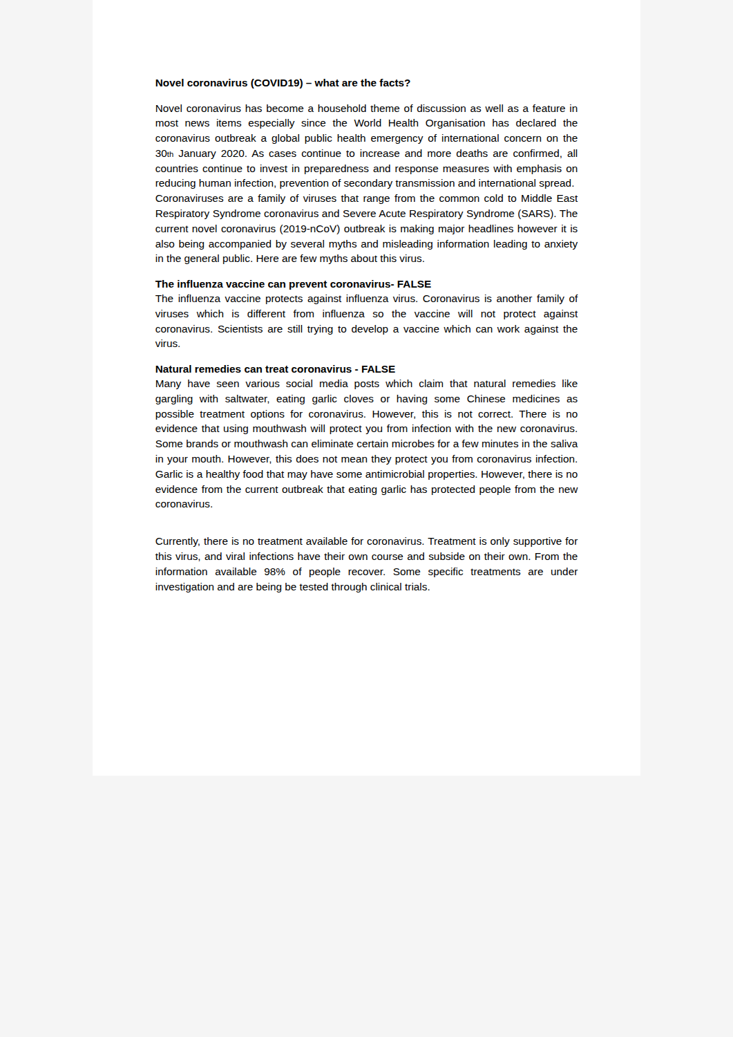Novel coronavirus (COVID19) – what are the facts?
Novel coronavirus has become a household theme of discussion as well as a feature in most news items especially since the World Health Organisation has declared the coronavirus outbreak a global public health emergency of international concern on the 30th January 2020. As cases continue to increase and more deaths are confirmed, all countries continue to invest in preparedness and response measures with emphasis on reducing human infection, prevention of secondary transmission and international spread.
Coronaviruses are a family of viruses that range from the common cold to Middle East Respiratory Syndrome coronavirus and Severe Acute Respiratory Syndrome (SARS). The current novel coronavirus (2019-nCoV) outbreak is making major headlines however it is also being accompanied by several myths and misleading information leading to anxiety in the general public. Here are few myths about this virus.
The influenza vaccine can prevent coronavirus- FALSE
The influenza vaccine protects against influenza virus. Coronavirus is another family of viruses which is different from influenza so the vaccine will not protect against coronavirus. Scientists are still trying to develop a vaccine which can work against the virus.
Natural remedies can treat coronavirus - FALSE
Many have seen various social media posts which claim that natural remedies like gargling with saltwater, eating garlic cloves or having some Chinese medicines as possible treatment options for coronavirus. However, this is not correct. There is no evidence that using mouthwash will protect you from infection with the new coronavirus. Some brands or mouthwash can eliminate certain microbes for a few minutes in the saliva in your mouth. However, this does not mean they protect you from coronavirus infection. Garlic is a healthy food that may have some antimicrobial properties. However, there is no evidence from the current outbreak that eating garlic has protected people from the new coronavirus.
Currently, there is no treatment available for coronavirus. Treatment is only supportive for this virus, and viral infections have their own course and subside on their own. From the information available 98% of people recover. Some specific treatments are under investigation and are being be tested through clinical trials.